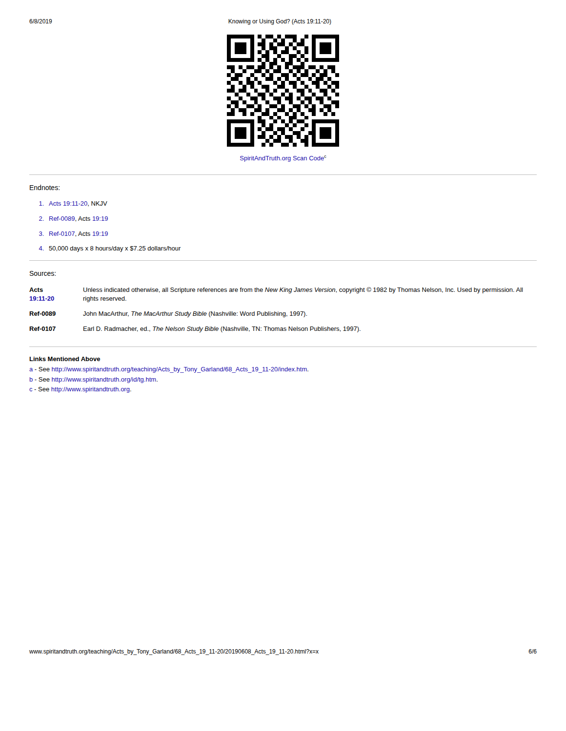6/8/2019 Knowing or Using God? (Acts 19:11-20)
SpiritAndTruth.org Scan Codec
Endnotes:
Acts 19:11-20, NKJV
Ref-0089, Acts 19:19
Ref-0107, Acts 19:19
50,000 days x 8 hours/day x $7.25 dollars/hour
Sources:
| Acts 19:11-20 | Unless indicated otherwise, all Scripture references are from the New King James Version , copyright © 1982 by Thomas Nelson, Inc. Used by permission. All rights reserved. |
| Ref-0089 | John MacArthur, The MacArthur Study Bible (Nashville: Word Publishing, 1997). |
| Ref-0107 | Earl D. Radmacher, ed., The Nelson Study Bible (Nashville, TN: Thomas Nelson Publishers, 1997). |
Links Mentioned Above
a - See http://www.spiritandtruth.org/teaching/Acts_by_Tony_Garland/68_Acts_19_11-20/index.htm.
b - See http://www.spiritandtruth.org/id/tg.htm.
c - See http://www.spiritandtruth.org.
www.spiritandtruth.org/teaching/Acts_by_Tony_Garland/68_Acts_19_11-20/20190608_Acts_19_11-20.html?x=x 6/6